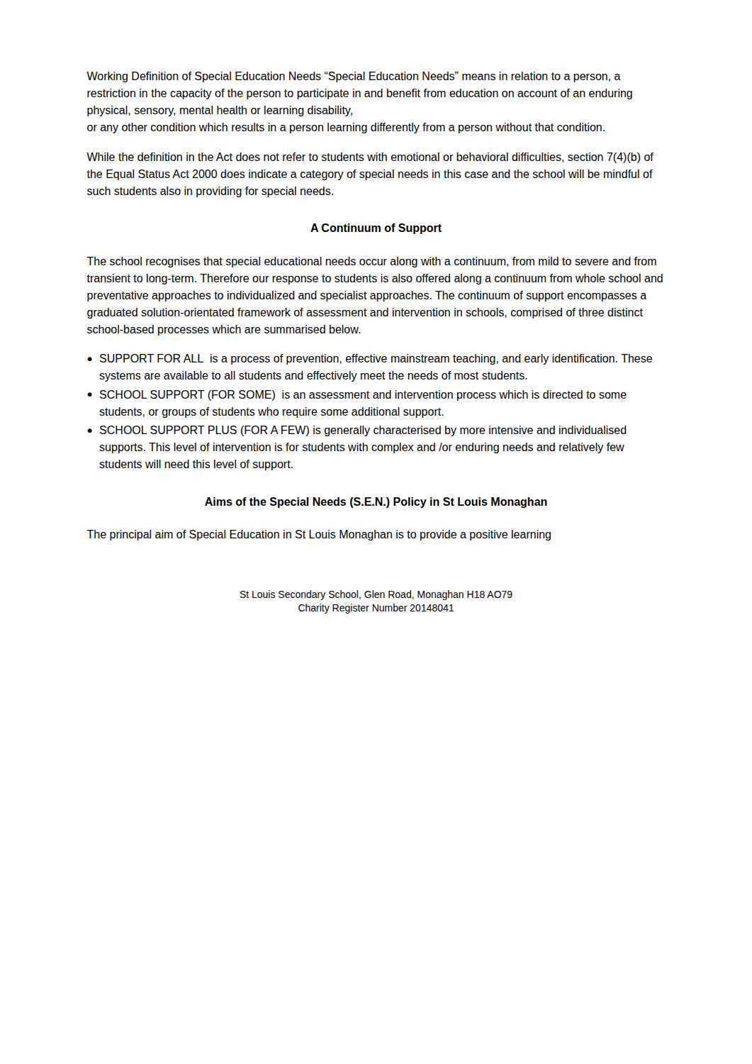Working Definition of Special Education Needs “Special Education Needs” means in relation to a person, a restriction in the capacity of the person to participate in and benefit from education on account of an enduring physical, sensory, mental health or learning disability,
or any other condition which results in a person learning differently from a person without that condition.
While the definition in the Act does not refer to students with emotional or behavioral difficulties, section 7(4)(b) of the Equal Status Act 2000 does indicate a category of special needs in this case and the school will be mindful of such students also in providing for special needs.
A Continuum of Support
The school recognises that special educational needs occur along with a continuum, from mild to severe and from transient to long-term. Therefore our response to students is also offered along a continuum from whole school and preventative approaches to individualized and specialist approaches. The continuum of support encompasses a graduated solution-orientated framework of assessment and intervention in schools, comprised of three distinct school-based processes which are summarised below.
SUPPORT FOR ALL is a process of prevention, effective mainstream teaching, and early identification. These systems are available to all students and effectively meet the needs of most students.
SCHOOL SUPPORT (FOR SOME) is an assessment and intervention process which is directed to some students, or groups of students who require some additional support.
SCHOOL SUPPORT PLUS (FOR A FEW) is generally characterised by more intensive and individualised supports. This level of intervention is for students with complex and /or enduring needs and relatively few students will need this level of support.
Aims of the Special Needs (S.E.N.) Policy in St Louis Monaghan
The principal aim of Special Education in St Louis Monaghan is to provide a positive learning
St Louis Secondary School, Glen Road, Monaghan H18 AO79
Charity Register Number 20148041